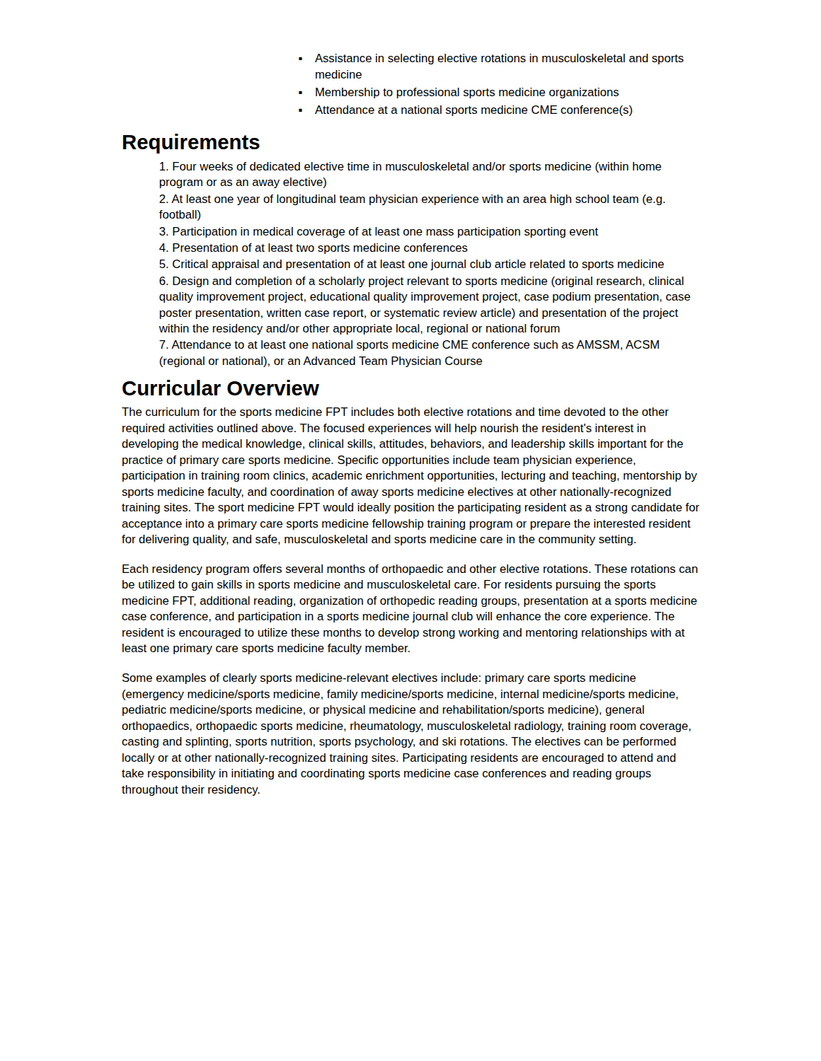Assistance in selecting elective rotations in musculoskeletal and sports medicine
Membership to professional sports medicine organizations
Attendance at a national sports medicine CME conference(s)
Requirements
1. Four weeks of dedicated elective time in musculoskeletal and/or sports medicine (within home program or as an away elective)
2. At least one year of longitudinal team physician experience with an area high school team (e.g. football)
3. Participation in medical coverage of at least one mass participation sporting event
4. Presentation of at least two sports medicine conferences
5. Critical appraisal and presentation of at least one journal club article related to sports medicine
6. Design and completion of a scholarly project relevant to sports medicine (original research, clinical quality improvement project, educational quality improvement project, case podium presentation, case poster presentation, written case report, or systematic review article) and presentation of the project within the residency and/or other appropriate local, regional or national forum
7. Attendance to at least one national sports medicine CME conference such as AMSSM, ACSM (regional or national), or an Advanced Team Physician Course
Curricular Overview
The curriculum for the sports medicine FPT includes both elective rotations and time devoted to the other required activities outlined above. The focused experiences will help nourish the resident's interest in developing the medical knowledge, clinical skills, attitudes, behaviors, and leadership skills important for the practice of primary care sports medicine. Specific opportunities include team physician experience, participation in training room clinics, academic enrichment opportunities, lecturing and teaching, mentorship by sports medicine faculty, and coordination of away sports medicine electives at other nationally-recognized training sites. The sport medicine FPT would ideally position the participating resident as a strong candidate for acceptance into a primary care sports medicine fellowship training program or prepare the interested resident for delivering quality, and safe, musculoskeletal and sports medicine care in the community setting.
Each residency program offers several months of orthopaedic and other elective rotations. These rotations can be utilized to gain skills in sports medicine and musculoskeletal care. For residents pursuing the sports medicine FPT, additional reading, organization of orthopedic reading groups, presentation at a sports medicine case conference, and participation in a sports medicine journal club will enhance the core experience. The resident is encouraged to utilize these months to develop strong working and mentoring relationships with at least one primary care sports medicine faculty member.
Some examples of clearly sports medicine-relevant electives include: primary care sports medicine (emergency medicine/sports medicine, family medicine/sports medicine, internal medicine/sports medicine, pediatric medicine/sports medicine, or physical medicine and rehabilitation/sports medicine), general orthopaedics, orthopaedic sports medicine, rheumatology, musculoskeletal radiology, training room coverage, casting and splinting, sports nutrition, sports psychology, and ski rotations. The electives can be performed locally or at other nationally-recognized training sites. Participating residents are encouraged to attend and take responsibility in initiating and coordinating sports medicine case conferences and reading groups throughout their residency.